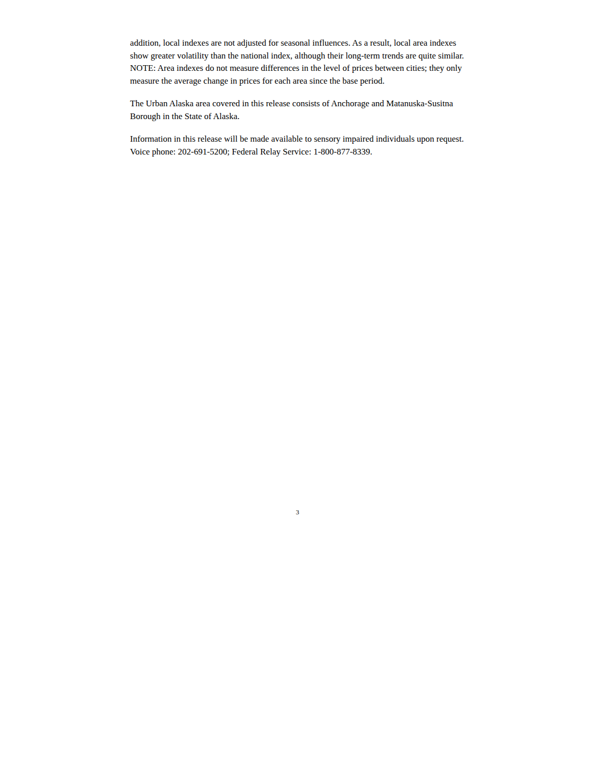addition, local indexes are not adjusted for seasonal influences. As a result, local area indexes show greater volatility than the national index, although their long-term trends are quite similar. NOTE: Area indexes do not measure differences in the level of prices between cities; they only measure the average change in prices for each area since the base period.
The Urban Alaska area covered in this release consists of Anchorage and Matanuska-Susitna Borough in the State of Alaska.
Information in this release will be made available to sensory impaired individuals upon request. Voice phone: 202-691-5200; Federal Relay Service: 1-800-877-8339.
3